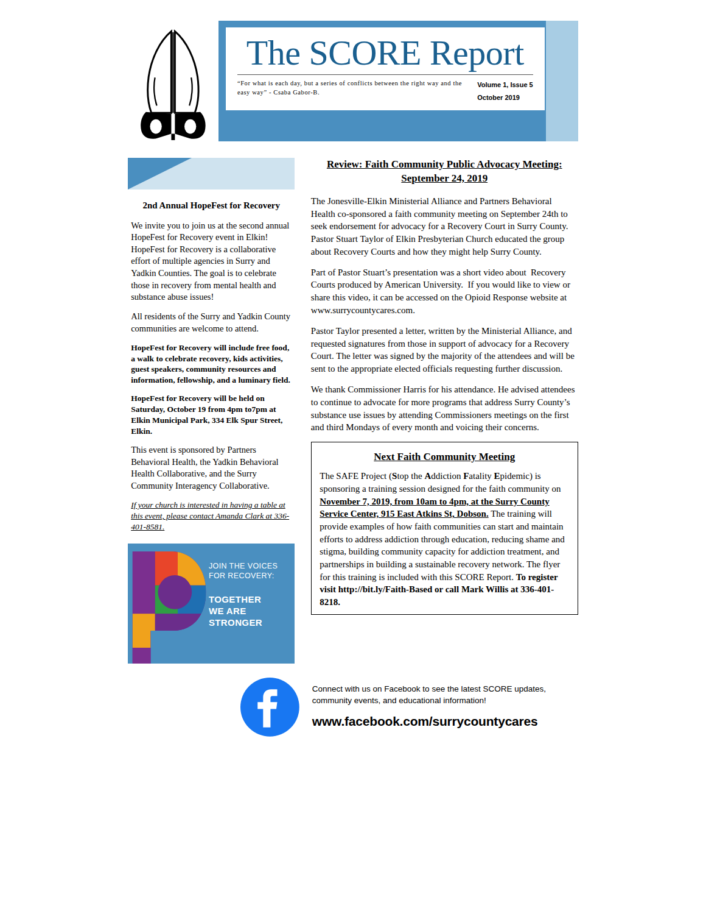The SCORE Report
“For what is each day, but a series of conflicts between the right way and the easy way” - Csaba Gabor-B.
Volume 1, Issue 5
October 2019
2nd Annual HopeFest for Recovery
We invite you to join us at the second annual HopeFest for Recovery event in Elkin! HopeFest for Recovery is a collaborative effort of multiple agencies in Surry and Yadkin Counties. The goal is to celebrate those in recovery from mental health and substance abuse issues!
All residents of the Surry and Yadkin County communities are welcome to attend.
HopeFest for Recovery will include free food, a walk to celebrate recovery, kids activities, guest speakers, community resources and information, fellowship, and a luminary field.
HopeFest for Recovery will be held on Saturday, October 19 from 4pm to7pm at Elkin Municipal Park, 334 Elk Spur Street, Elkin.
This event is sponsored by Partners Behavioral Health, the Yadkin Behavioral Health Collaborative, and the Surry Community Interagency Collaborative.
If your church is interested in having a table at this event, please contact Amanda Clark at 336-401-8581.
JOIN THE VOICES
FOR RECOVERY: TOGETHER
WE ARE
STRONGER
Review: Faith Community Public Advocacy Meeting:
September 24, 2019
The Jonesville-Elkin Ministerial Alliance and Partners Behavioral Health co-sponsored a faith community meeting on September 24th to seek endorsement for advocacy for a Recovery Court in Surry County. Pastor Stuart Taylor of Elkin Presbyterian Church educated the group about Recovery Courts and how they might help Surry County.
Part of Pastor Stuart’s presentation was a short video about Recovery Courts produced by American University. If you would like to view or share this video, it can be accessed on the Opioid Response website at www.surrycountycares.com.
Pastor Taylor presented a letter, written by the Ministerial Alliance, and requested signatures from those in support of advocacy for a Recovery Court. The letter was signed by the majority of the attendees and will be sent to the appropriate elected officials requesting further discussion.
We thank Commissioner Harris for his attendance. He advised attendees to continue to advocate for more programs that address Surry County’s substance use issues by attending Commissioners meetings on the first and third Mondays of every month and voicing their concerns.
Next Faith Community Meeting
The SAFE Project (Stop the Addiction Fatality Epidemic) is sponsoring a training session designed for the faith community on November 7, 2019, from 10am to 4pm, at the Surry County Service Center, 915 East Atkins St, Dobson. The training will provide examples of how faith communities can start and maintain efforts to address addiction through education, reducing shame and stigma, building community capacity for addiction treatment, and partnerships in building a sustainable recovery network. The flyer for this training is included with this SCORE Report. To register visit http://bit.ly/Faith-Based or call Mark Willis at 336-401-8218.
Connect with us on Facebook to see the latest SCORE updates, community events, and educational information! www.facebook.com/surrycountycares